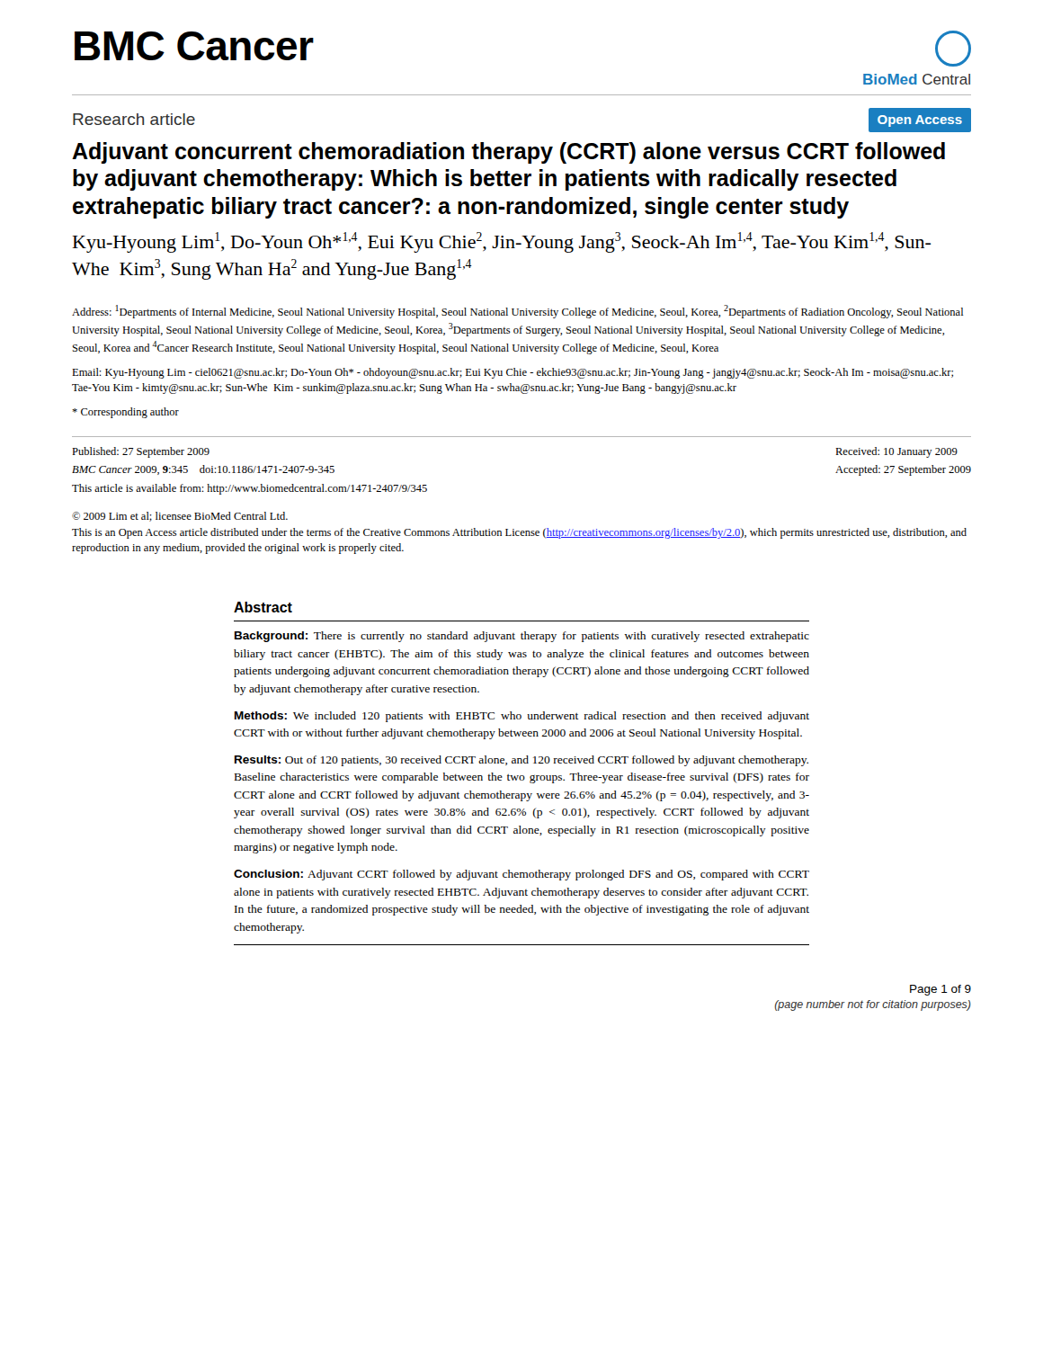BMC Cancer
BioMed Central
Research article
Open Access
Adjuvant concurrent chemoradiation therapy (CCRT) alone versus CCRT followed by adjuvant chemotherapy: Which is better in patients with radically resected extrahepatic biliary tract cancer?: a non-randomized, single center study
Kyu-Hyoung Lim1, Do-Youn Oh*1,4, Eui Kyu Chie2, Jin-Young Jang3, Seock-Ah Im1,4, Tae-You Kim1,4, Sun-Whe Kim3, Sung Whan Ha2 and Yung-Jue Bang1,4
Address: 1Departments of Internal Medicine, Seoul National University Hospital, Seoul National University College of Medicine, Seoul, Korea, 2Departments of Radiation Oncology, Seoul National University Hospital, Seoul National University College of Medicine, Seoul, Korea, 3Departments of Surgery, Seoul National University Hospital, Seoul National University College of Medicine, Seoul, Korea and 4Cancer Research Institute, Seoul National University Hospital, Seoul National University College of Medicine, Seoul, Korea
Email: Kyu-Hyoung Lim - ciel0621@snu.ac.kr; Do-Youn Oh* - ohdoyoun@snu.ac.kr; Eui Kyu Chie - ekchie93@snu.ac.kr; Jin-Young Jang - jangjy4@snu.ac.kr; Seock-Ah Im - moisa@snu.ac.kr; Tae-You Kim - kimty@snu.ac.kr; Sun-Whe Kim - sunkim@plaza.snu.ac.kr; Sung Whan Ha - swha@snu.ac.kr; Yung-Jue Bang - bangyj@snu.ac.kr
* Corresponding author
Published: 27 September 2009
BMC Cancer 2009, 9:345 doi:10.1186/1471-2407-9-345
This article is available from: http://www.biomedcentral.com/1471-2407/9/345
Received: 10 January 2009
Accepted: 27 September 2009
© 2009 Lim et al; licensee BioMed Central Ltd.
This is an Open Access article distributed under the terms of the Creative Commons Attribution License (http://creativecommons.org/licenses/by/2.0), which permits unrestricted use, distribution, and reproduction in any medium, provided the original work is properly cited.
Abstract
Background: There is currently no standard adjuvant therapy for patients with curatively resected extrahepatic biliary tract cancer (EHBTC). The aim of this study was to analyze the clinical features and outcomes between patients undergoing adjuvant concurrent chemoradiation therapy (CCRT) alone and those undergoing CCRT followed by adjuvant chemotherapy after curative resection.
Methods: We included 120 patients with EHBTC who underwent radical resection and then received adjuvant CCRT with or without further adjuvant chemotherapy between 2000 and 2006 at Seoul National University Hospital.
Results: Out of 120 patients, 30 received CCRT alone, and 120 received CCRT followed by adjuvant chemotherapy. Baseline characteristics were comparable between the two groups. Three-year disease-free survival (DFS) rates for CCRT alone and CCRT followed by adjuvant chemotherapy were 26.6% and 45.2% (p = 0.04), respectively, and 3-year overall survival (OS) rates were 30.8% and 62.6% (p < 0.01), respectively. CCRT followed by adjuvant chemotherapy showed longer survival than did CCRT alone, especially in R1 resection (microscopically positive margins) or negative lymph node.
Conclusion: Adjuvant CCRT followed by adjuvant chemotherapy prolonged DFS and OS, compared with CCRT alone in patients with curatively resected EHBTC. Adjuvant chemotherapy deserves to consider after adjuvant CCRT. In the future, a randomized prospective study will be needed, with the objective of investigating the role of adjuvant chemotherapy.
Page 1 of 9
(page number not for citation purposes)